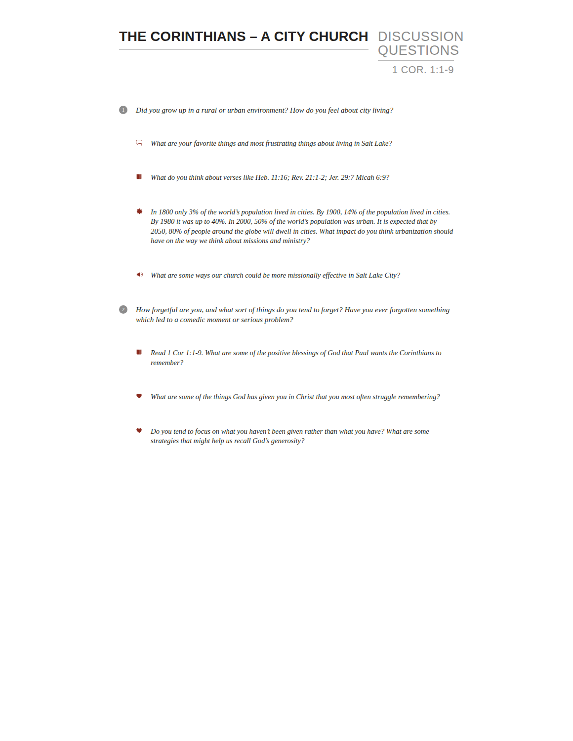The Corinthians – A City Church
Discussion Questions
1 Cor. 1:1-9
Did you grow up in a rural or urban environment? How do you feel about city living?
What are your favorite things and most frustrating things about living in Salt Lake?
What do you think about verses like Heb. 11:16; Rev. 21:1-2; Jer. 29:7 Micah 6:9?
In 1800 only 3% of the world’s population lived in cities. By 1900, 14% of the population lived in cities. By 1980 it was up to 40%. In 2000, 50% of the world’s population was urban. It is expected that by 2050, 80% of people around the globe will dwell in cities. What impact do you think urbanization should have on the way we think about missions and ministry?
What are some ways our church could be more missionally effective in Salt Lake City?
How forgetful are you, and what sort of things do you tend to forget? Have you ever forgotten something which led to a comedic moment or serious problem?
Read 1 Cor 1:1-9. What are some of the positive blessings of God that Paul wants the Corinthians to remember?
What are some of the things God has given you in Christ that you most often struggle remembering?
Do you tend to focus on what you haven’t been given rather than what you have? What are some strategies that might help us recall God’s generosity?